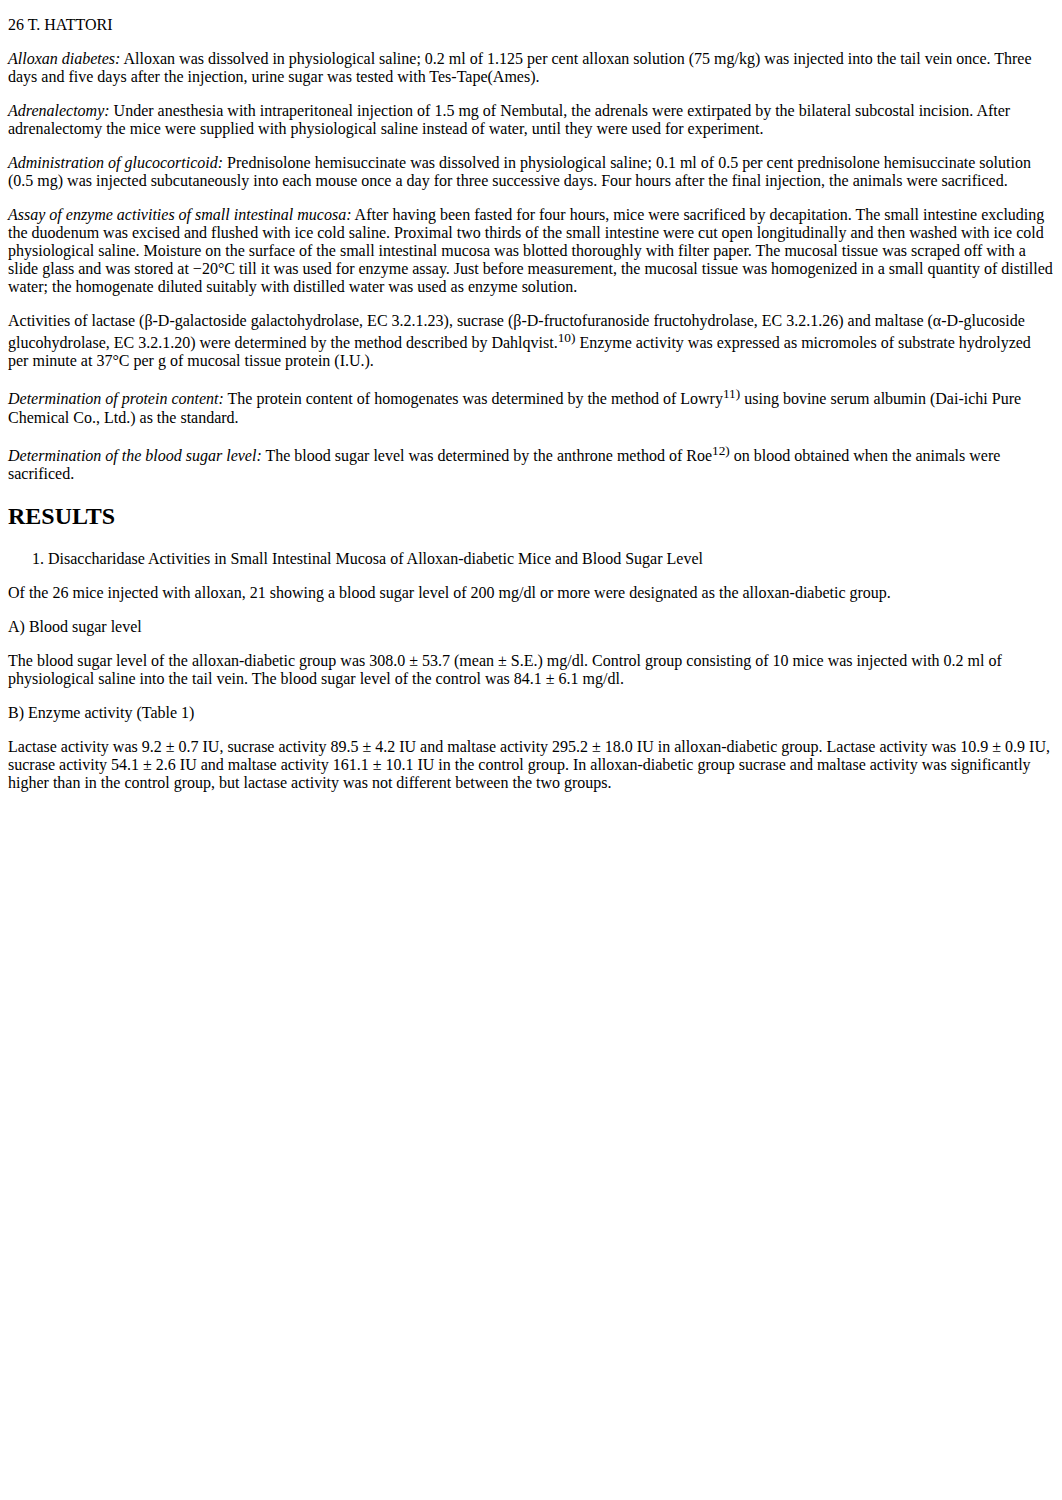26 T. HATTORI
Alloxan diabetes: Alloxan was dissolved in physiological saline; 0.2 ml of 1.125 per cent alloxan solution (75 mg/kg) was injected into the tail vein once. Three days and five days after the injection, urine sugar was tested with Tes-Tape(Ames).
Adrenalectomy: Under anesthesia with intraperitoneal injection of 1.5 mg of Nembutal, the adrenals were extirpated by the bilateral subcostal incision. After adrenalectomy the mice were supplied with physiological saline instead of water, until they were used for experiment.
Administration of glucocorticoid: Prednisolone hemisuccinate was dissolved in physiological saline; 0.1 ml of 0.5 per cent prednisolone hemisuccinate solution (0.5 mg) was injected subcutaneously into each mouse once a day for three successive days. Four hours after the final injection, the animals were sacrificed.
Assay of enzyme activities of small intestinal mucosa: After having been fasted for four hours, mice were sacrificed by decapitation. The small intestine excluding the duodenum was excised and flushed with ice cold saline. Proximal two thirds of the small intestine were cut open longitudinally and then washed with ice cold physiological saline. Moisture on the surface of the small intestinal mucosa was blotted thoroughly with filter paper. The mucosal tissue was scraped off with a slide glass and was stored at −20°C till it was used for enzyme assay. Just before measurement, the mucosal tissue was homogenized in a small quantity of distilled water; the homogenate diluted suitably with distilled water was used as enzyme solution.
Activities of lactase (β-D-galactoside galactohydrolase, EC 3.2.1.23), sucrase (β-D-fructofuranoside fructohydrolase, EC 3.2.1.26) and maltase (α-D-glucoside glucohydrolase, EC 3.2.1.20) were determined by the method described by Dahlqvist.10) Enzyme activity was expressed as micromoles of substrate hydrolyzed per minute at 37°C per g of mucosal tissue protein (I.U.).
Determination of protein content: The protein content of homogenates was determined by the method of Lowry11) using bovine serum albumin (Dai-ichi Pure Chemical Co., Ltd.) as the standard.
Determination of the blood sugar level: The blood sugar level was determined by the anthrone method of Roe12) on blood obtained when the animals were sacrificed.
RESULTS
Disaccharidase Activities in Small Intestinal Mucosa of Alloxan-diabetic Mice and Blood Sugar Level
Of the 26 mice injected with alloxan, 21 showing a blood sugar level of 200 mg/dl or more were designated as the alloxan-diabetic group.
A) Blood sugar level
The blood sugar level of the alloxan-diabetic group was 308.0 ± 53.7 (mean ± S.E.) mg/dl. Control group consisting of 10 mice was injected with 0.2 ml of physiological saline into the tail vein. The blood sugar level of the control was 84.1 ± 6.1 mg/dl.
B) Enzyme activity (Table 1)
Lactase activity was 9.2 ± 0.7 IU, sucrase activity 89.5 ± 4.2 IU and maltase activity 295.2 ± 18.0 IU in alloxan-diabetic group. Lactase activity was 10.9 ± 0.9 IU, sucrase activity 54.1 ± 2.6 IU and maltase activity 161.1 ± 10.1 IU in the control group. In alloxan-diabetic group sucrase and maltase activity was significantly higher than in the control group, but lactase activity was not different between the two groups.